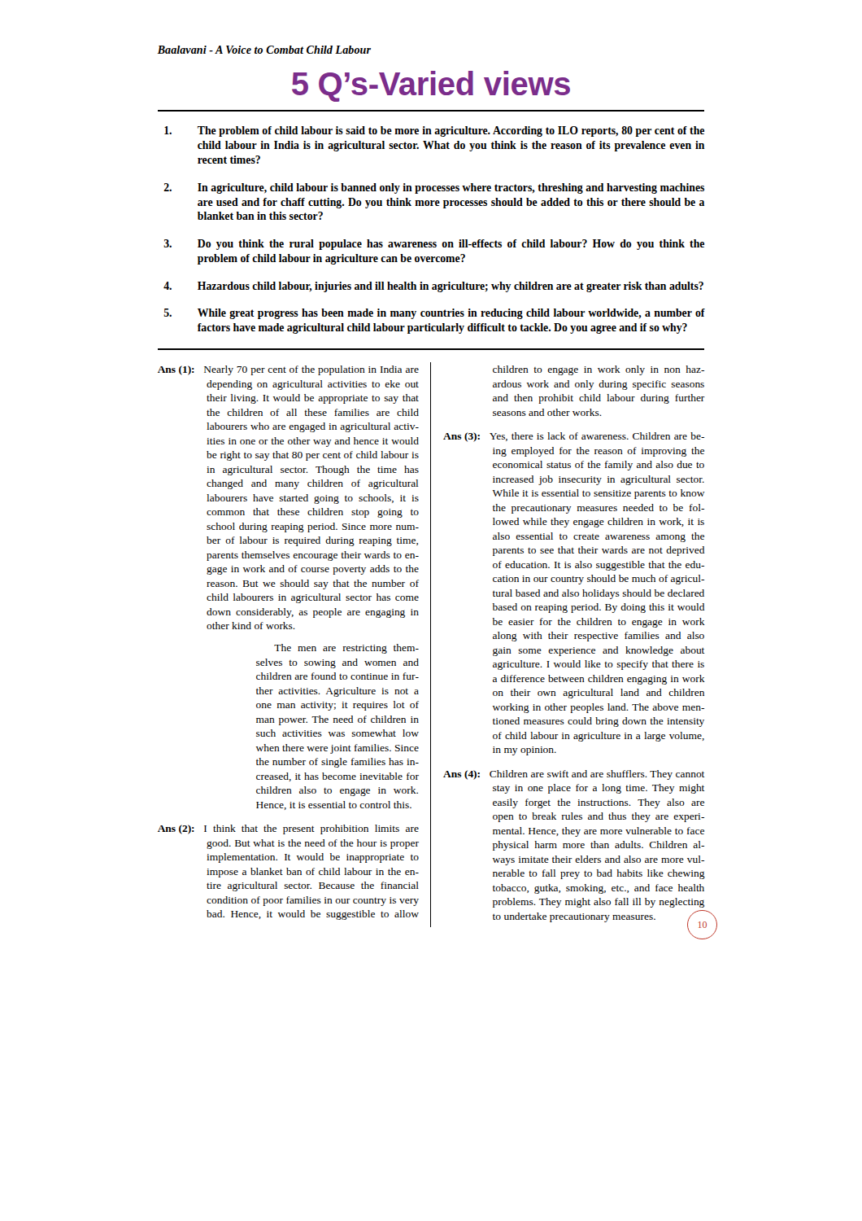Baalavani - A Voice to Combat Child Labour
5 Q’s-Varied views
The problem of child labour is said to be more in agriculture. According to ILO reports, 80 per cent of the child labour in India is in agricultural sector. What do you think is the reason of its prevalence even in recent times?
In agriculture, child labour is banned only in processes where tractors, threshing and harvesting machines are used and for chaff cutting. Do you think more processes should be added to this or there should be a blanket ban in this sector?
Do you think the rural populace has awareness on ill-effects of child labour? How do you think the problem of child labour in agriculture can be overcome?
Hazardous child labour, injuries and ill health in agriculture; why children are at greater risk than adults?
While great progress has been made in many countries in reducing child labour worldwide, a number of factors have made agricultural child labour particularly difficult to tackle. Do you agree and if so why?
Ans (1): Nearly 70 per cent of the population in India are depending on agricultural activities to eke out their living. It would be appropriate to say that the children of all these families are child labourers who are engaged in agricultural activities in one or the other way and hence it would be right to say that 80 per cent of child labour is in agricultural sector. Though the time has changed and many children of agricultural labourers have started going to schools, it is common that these children stop going to school during reaping period. Since more number of labour is required during reaping time, parents themselves encourage their wards to engage in work and of course poverty adds to the reason. But we should say that the number of child labourers in agricultural sector has come down considerably, as people are engaging in other kind of works.
The men are restricting themselves to sowing and women and children are found to continue in further activities. Agriculture is not a one man activity; it requires lot of man power. The need of children in such activities was somewhat low when there were joint families. Since the number of single families has increased, it has become inevitable for children also to engage in work. Hence, it is essential to control this.
Ans (2): I think that the present prohibition limits are good. But what is the need of the hour is proper implementation. It would be inappropriate to impose a blanket ban of child labour in the entire agricultural sector. Because the financial condition of poor families in our country is very bad. Hence, it would be suggestible to allow children to engage in work only in non hazardous work and only during specific seasons and then prohibit child labour during further seasons and other works.
Ans (3): Yes, there is lack of awareness. Children are being employed for the reason of improving the economical status of the family and also due to increased job insecurity in agricultural sector. While it is essential to sensitize parents to know the precautionary measures needed to be followed while they engage children in work, it is also essential to create awareness among the parents to see that their wards are not deprived of education. It is also suggestible that the education in our country should be much of agricultural based and also holidays should be declared based on reaping period. By doing this it would be easier for the children to engage in work along with their respective families and also gain some experience and knowledge about agriculture. I would like to specify that there is a difference between children engaging in work on their own agricultural land and children working in other peoples land. The above mentioned measures could bring down the intensity of child labour in agriculture in a large volume, in my opinion.
Ans (4): Children are swift and are shufflers. They cannot stay in one place for a long time. They might easily forget the instructions. They also are open to break rules and thus they are experimental. Hence, they are more vulnerable to face physical harm more than adults. Children always imitate their elders and also are more vulnerable to fall prey to bad habits like chewing tobacco, gutka, smoking, etc., and face health problems. They might also fall ill by neglecting to undertake precautionary measures.
10